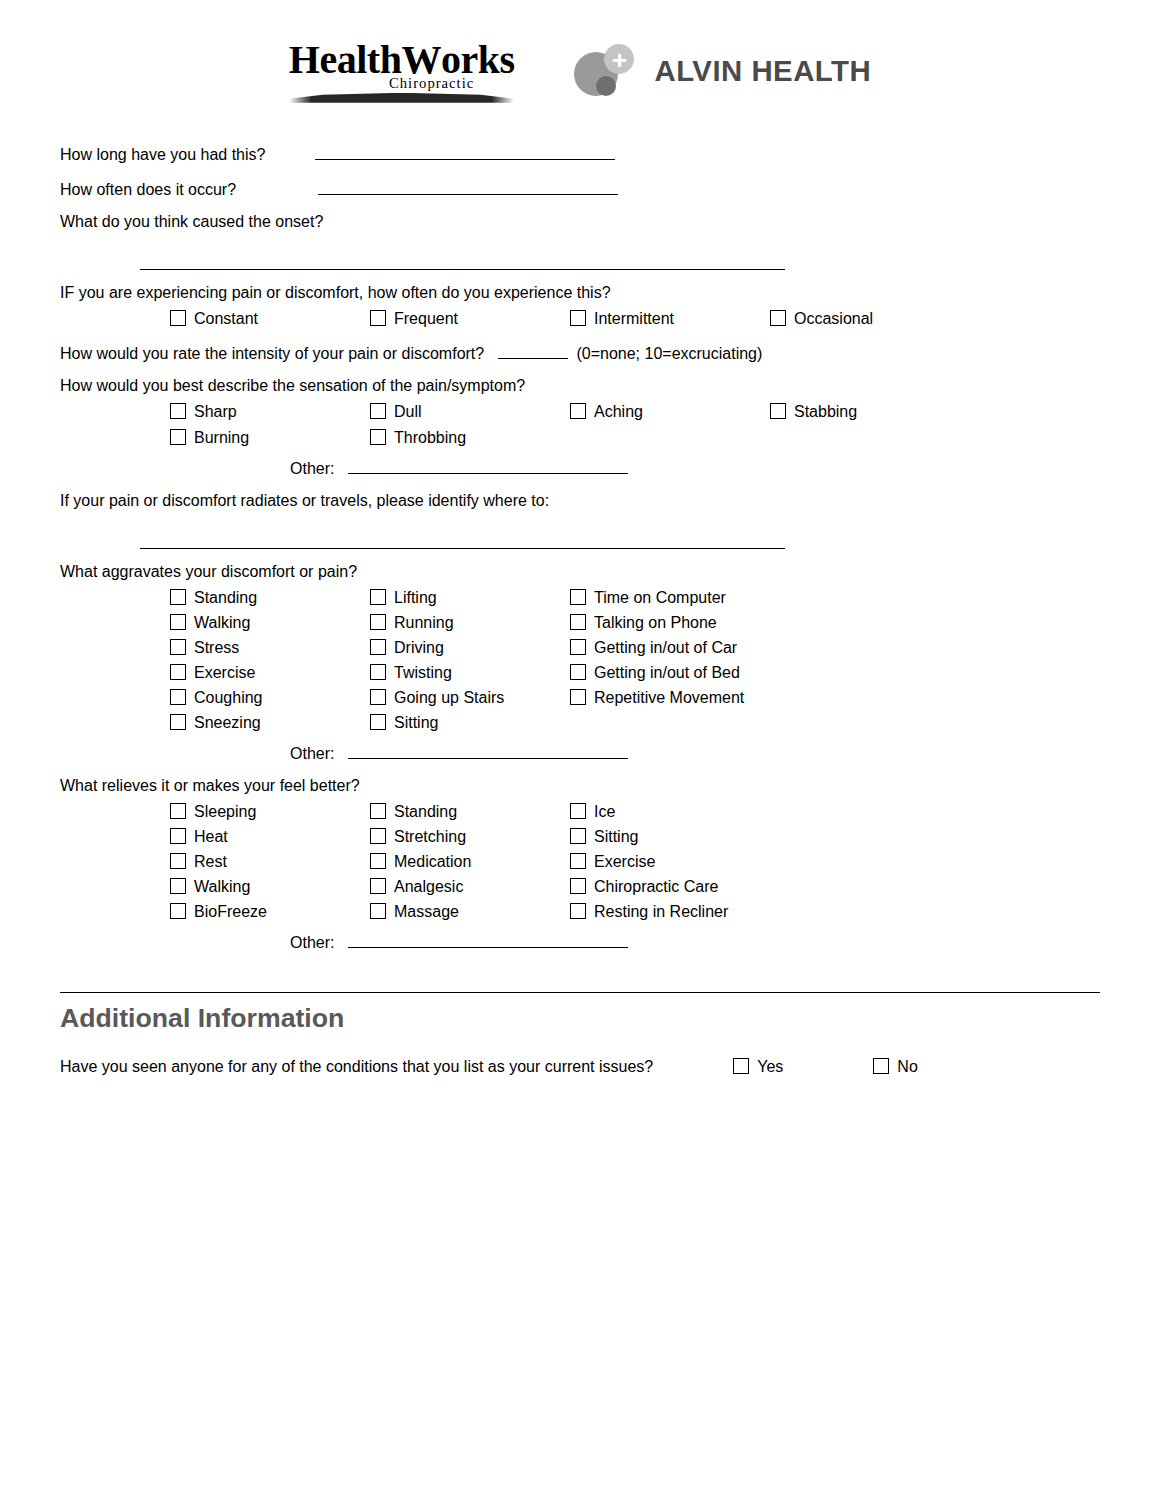HealthWorks
Chiropractic
+
ALVIN HEALTH
How long have you had this?
How often does it occur?
What do you think caused the onset?
IF you are experiencing pain or discomfort, how often do you experience this?
Constant Frequent Intermittent Occasional
How would you rate the intensity of your pain or discomfort? (0=none; 10=excruciating)
How would you best describe the sensation of the pain/symptom?
Sharp Dull Aching Stabbing
Burning Throbbing
Other:
If your pain or discomfort radiates or travels, please identify where to:
What aggravates your discomfort or pain?
Standing Lifting Time on Computer Walking Running Talking on Phone Stress Driving Getting in/out of Car Exercise Twisting Getting in/out of Bed Coughing Going up Stairs Repetitive Movement Sneezing Sitting
Other:
What relieves it or makes your feel better?
Sleeping Standing Ice Heat Stretching Sitting Rest Medication Exercise Walking Analgesic Chiropractic Care BioFreeze Massage Resting in Recliner
Other:
Additional Information
Have you seen anyone for any of the conditions that you list as your current issues? Yes No